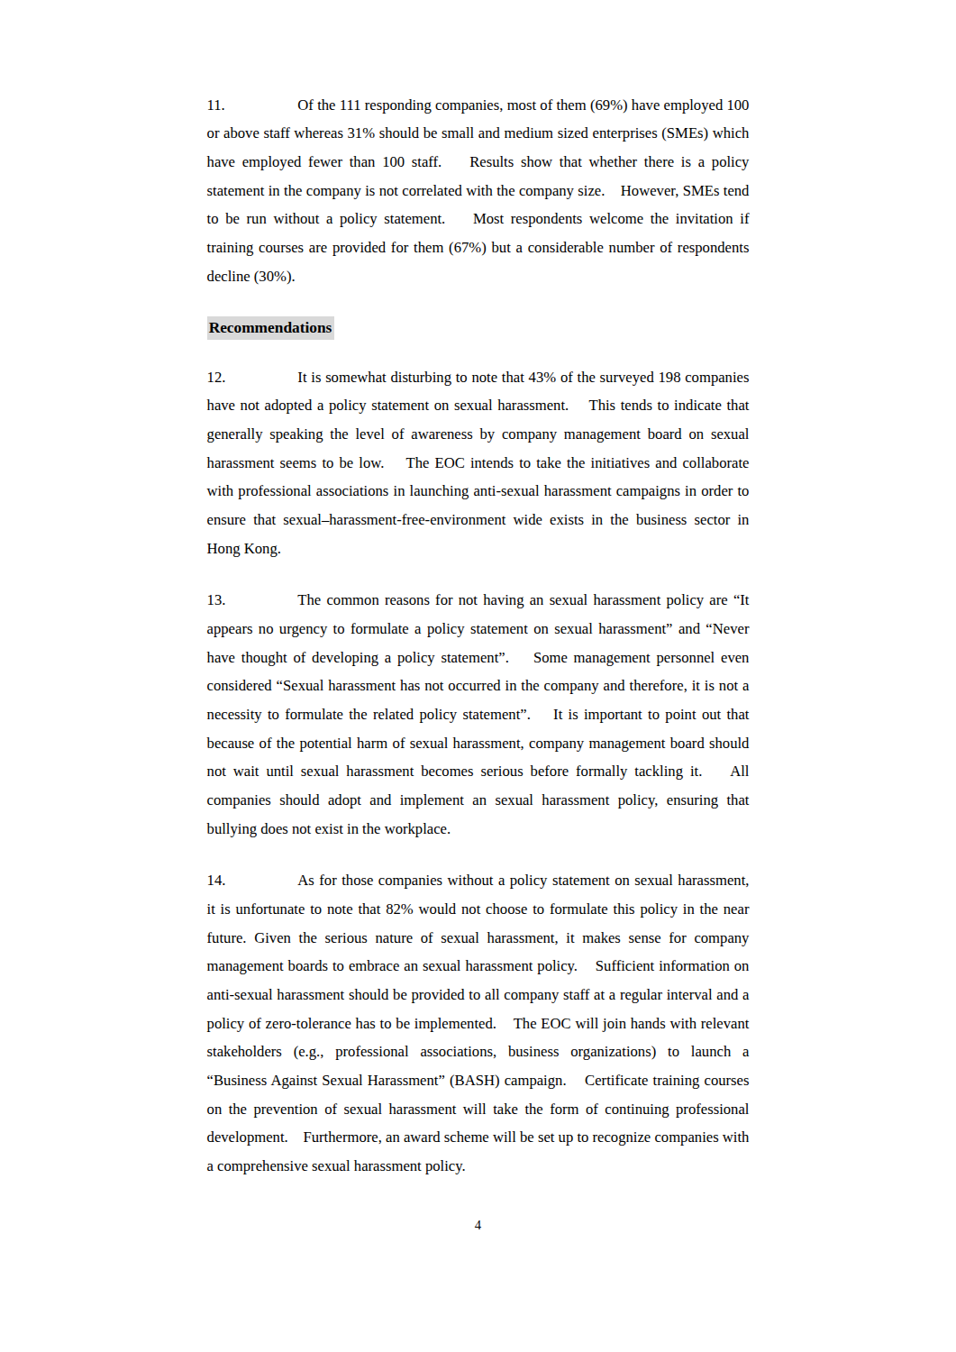11. Of the 111 responding companies, most of them (69%) have employed 100 or above staff whereas 31% should be small and medium sized enterprises (SMEs) which have employed fewer than 100 staff. Results show that whether there is a policy statement in the company is not correlated with the company size. However, SMEs tend to be run without a policy statement. Most respondents welcome the invitation if training courses are provided for them (67%) but a considerable number of respondents decline (30%).
Recommendations
12. It is somewhat disturbing to note that 43% of the surveyed 198 companies have not adopted a policy statement on sexual harassment. This tends to indicate that generally speaking the level of awareness by company management board on sexual harassment seems to be low. The EOC intends to take the initiatives and collaborate with professional associations in launching anti-sexual harassment campaigns in order to ensure that sexual–harassment-free-environment wide exists in the business sector in Hong Kong.
13. The common reasons for not having an sexual harassment policy are “It appears no urgency to formulate a policy statement on sexual harassment” and “Never have thought of developing a policy statement”. Some management personnel even considered “Sexual harassment has not occurred in the company and therefore, it is not a necessity to formulate the related policy statement”. It is important to point out that because of the potential harm of sexual harassment, company management board should not wait until sexual harassment becomes serious before formally tackling it. All companies should adopt and implement an sexual harassment policy, ensuring that bullying does not exist in the workplace.
14. As for those companies without a policy statement on sexual harassment, it is unfortunate to note that 82% would not choose to formulate this policy in the near future. Given the serious nature of sexual harassment, it makes sense for company management boards to embrace an sexual harassment policy. Sufficient information on anti-sexual harassment should be provided to all company staff at a regular interval and a policy of zero-tolerance has to be implemented. The EOC will join hands with relevant stakeholders (e.g., professional associations, business organizations) to launch a “Business Against Sexual Harassment” (BASH) campaign. Certificate training courses on the prevention of sexual harassment will take the form of continuing professional development. Furthermore, an award scheme will be set up to recognize companies with a comprehensive sexual harassment policy.
4